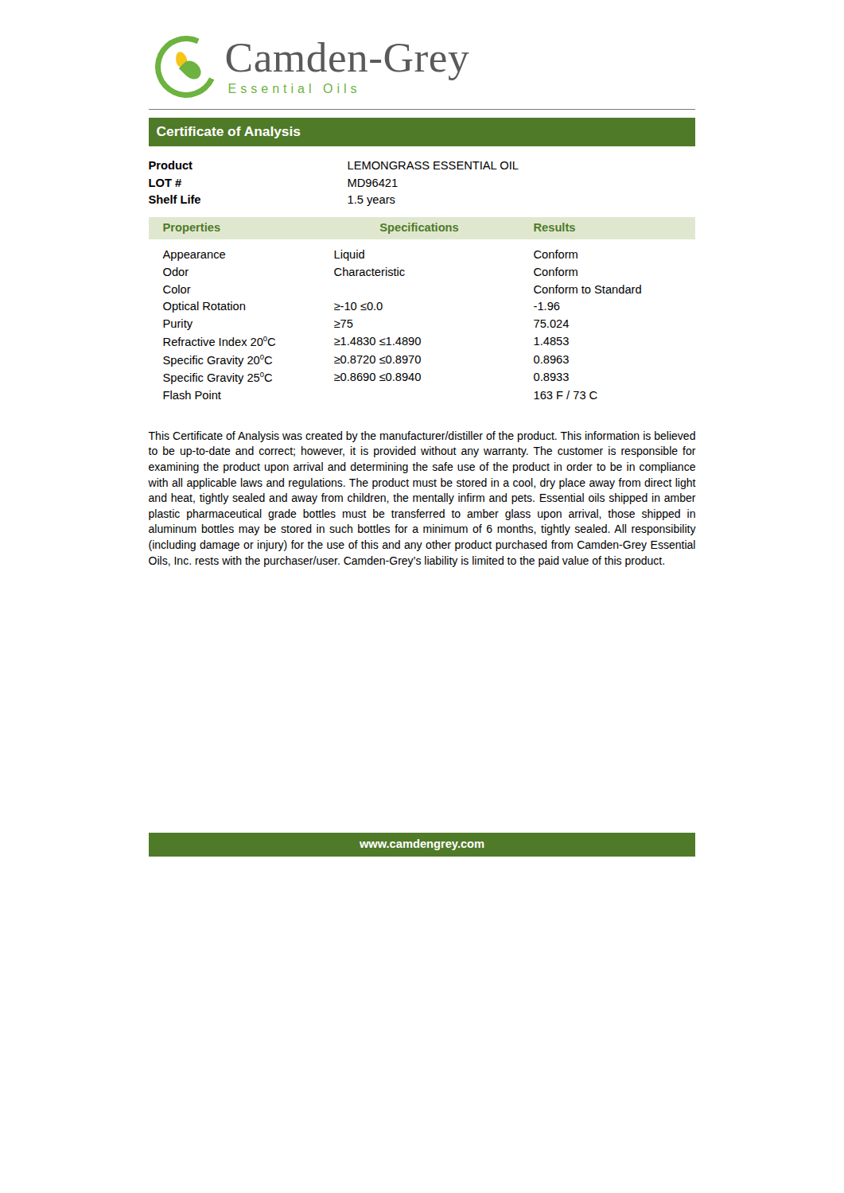Camden-Grey
Essential Oils
Certificate of Analysis
| Product | LEMONGRASS ESSENTIAL OIL |
| LOT # | MD96421 |
| Shelf Life | 1.5 years |
| Properties | Specifications | Results |
| --- | --- | --- |
| Appearance | Liquid | Conform |
| Odor | Characteristic | Conform |
| Color | | Conform to Standard |
| Optical Rotation | ≥-10 ≤0.0 | -1.96 |
| Purity | ≥75 | 75.024 |
| Refractive Index 20 0 C | ≥1.4830 ≤1.4890 | 1.4853 |
| Specific Gravity 20 0 C | ≥0.8720 ≤0.8970 | 0.8963 |
| Specific Gravity 25 0 C | ≥0.8690 ≤0.8940 | 0.8933 |
| Flash Point | | 163 F / 73 C |
This Certificate of Analysis was created by the manufacturer/distiller of the product. This information is believed to be up-to-date and correct; however, it is provided without any warranty. The customer is responsible for examining the product upon arrival and determining the safe use of the product in order to be in compliance with all applicable laws and regulations. The product must be stored in a cool, dry place away from direct light and heat, tightly sealed and away from children, the mentally infirm and pets. Essential oils shipped in amber plastic pharmaceutical grade bottles must be transferred to amber glass upon arrival, those shipped in aluminum bottles may be stored in such bottles for a minimum of 6 months, tightly sealed. All responsibility (including damage or injury) for the use of this and any other product purchased from Camden-Grey Essential Oils, Inc. rests with the purchaser/user. Camden-Grey’s liability is limited to the paid value of this product.
www.camdengrey.com